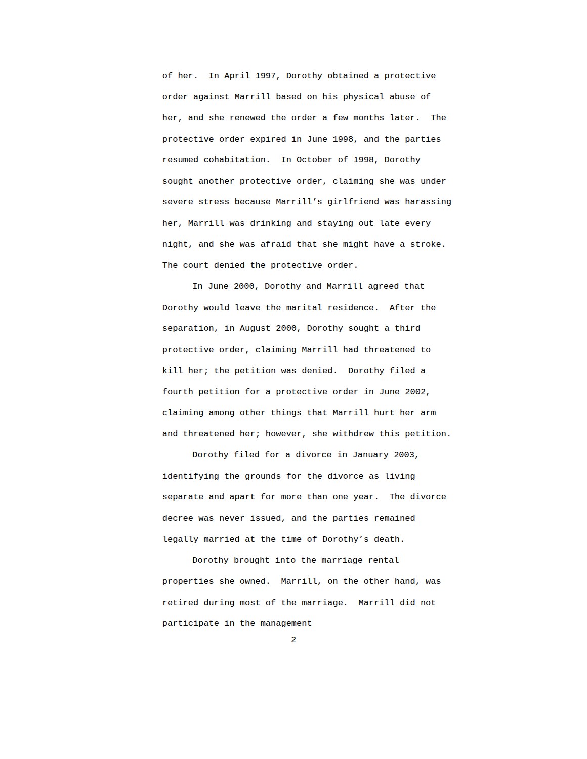of her. In April 1997, Dorothy obtained a protective order against Marrill based on his physical abuse of her, and she renewed the order a few months later. The protective order expired in June 1998, and the parties resumed cohabitation. In October of 1998, Dorothy sought another protective order, claiming she was under severe stress because Marrill’s girlfriend was harassing her, Marrill was drinking and staying out late every night, and she was afraid that she might have a stroke. The court denied the protective order.
In June 2000, Dorothy and Marrill agreed that Dorothy would leave the marital residence. After the separation, in August 2000, Dorothy sought a third protective order, claiming Marrill had threatened to kill her; the petition was denied. Dorothy filed a fourth petition for a protective order in June 2002, claiming among other things that Marrill hurt her arm and threatened her; however, she withdrew this petition.
Dorothy filed for a divorce in January 2003, identifying the grounds for the divorce as living separate and apart for more than one year. The divorce decree was never issued, and the parties remained legally married at the time of Dorothy’s death.
Dorothy brought into the marriage rental properties she owned. Marrill, on the other hand, was retired during most of the marriage. Marrill did not participate in the management
2